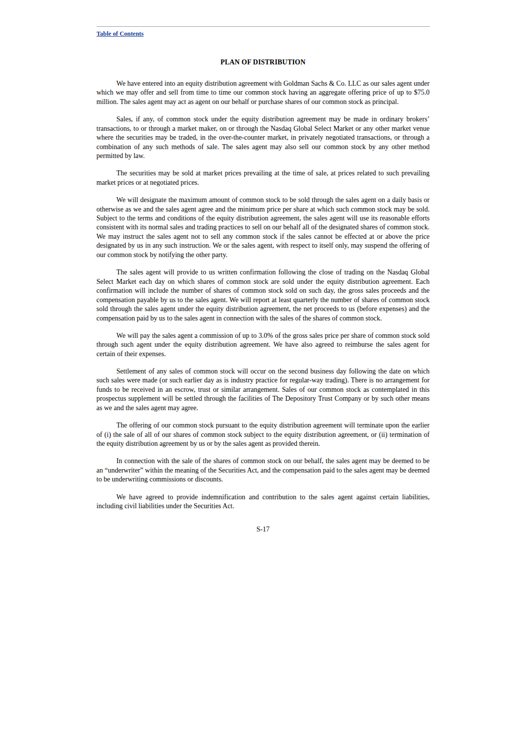Table of Contents
PLAN OF DISTRIBUTION
We have entered into an equity distribution agreement with Goldman Sachs & Co. LLC as our sales agent under which we may offer and sell from time to time our common stock having an aggregate offering price of up to $75.0 million. The sales agent may act as agent on our behalf or purchase shares of our common stock as principal.
Sales, if any, of common stock under the equity distribution agreement may be made in ordinary brokers’ transactions, to or through a market maker, on or through the Nasdaq Global Select Market or any other market venue where the securities may be traded, in the over-the-counter market, in privately negotiated transactions, or through a combination of any such methods of sale. The sales agent may also sell our common stock by any other method permitted by law.
The securities may be sold at market prices prevailing at the time of sale, at prices related to such prevailing market prices or at negotiated prices.
We will designate the maximum amount of common stock to be sold through the sales agent on a daily basis or otherwise as we and the sales agent agree and the minimum price per share at which such common stock may be sold. Subject to the terms and conditions of the equity distribution agreement, the sales agent will use its reasonable efforts consistent with its normal sales and trading practices to sell on our behalf all of the designated shares of common stock. We may instruct the sales agent not to sell any common stock if the sales cannot be effected at or above the price designated by us in any such instruction. We or the sales agent, with respect to itself only, may suspend the offering of our common stock by notifying the other party.
The sales agent will provide to us written confirmation following the close of trading on the Nasdaq Global Select Market each day on which shares of common stock are sold under the equity distribution agreement. Each confirmation will include the number of shares of common stock sold on such day, the gross sales proceeds and the compensation payable by us to the sales agent. We will report at least quarterly the number of shares of common stock sold through the sales agent under the equity distribution agreement, the net proceeds to us (before expenses) and the compensation paid by us to the sales agent in connection with the sales of the shares of common stock.
We will pay the sales agent a commission of up to 3.0% of the gross sales price per share of common stock sold through such agent under the equity distribution agreement. We have also agreed to reimburse the sales agent for certain of their expenses.
Settlement of any sales of common stock will occur on the second business day following the date on which such sales were made (or such earlier day as is industry practice for regular-way trading). There is no arrangement for funds to be received in an escrow, trust or similar arrangement. Sales of our common stock as contemplated in this prospectus supplement will be settled through the facilities of The Depository Trust Company or by such other means as we and the sales agent may agree.
The offering of our common stock pursuant to the equity distribution agreement will terminate upon the earlier of (i) the sale of all of our shares of common stock subject to the equity distribution agreement, or (ii) termination of the equity distribution agreement by us or by the sales agent as provided therein.
In connection with the sale of the shares of common stock on our behalf, the sales agent may be deemed to be an “underwriter” within the meaning of the Securities Act, and the compensation paid to the sales agent may be deemed to be underwriting commissions or discounts.
We have agreed to provide indemnification and contribution to the sales agent against certain liabilities, including civil liabilities under the Securities Act.
S-17